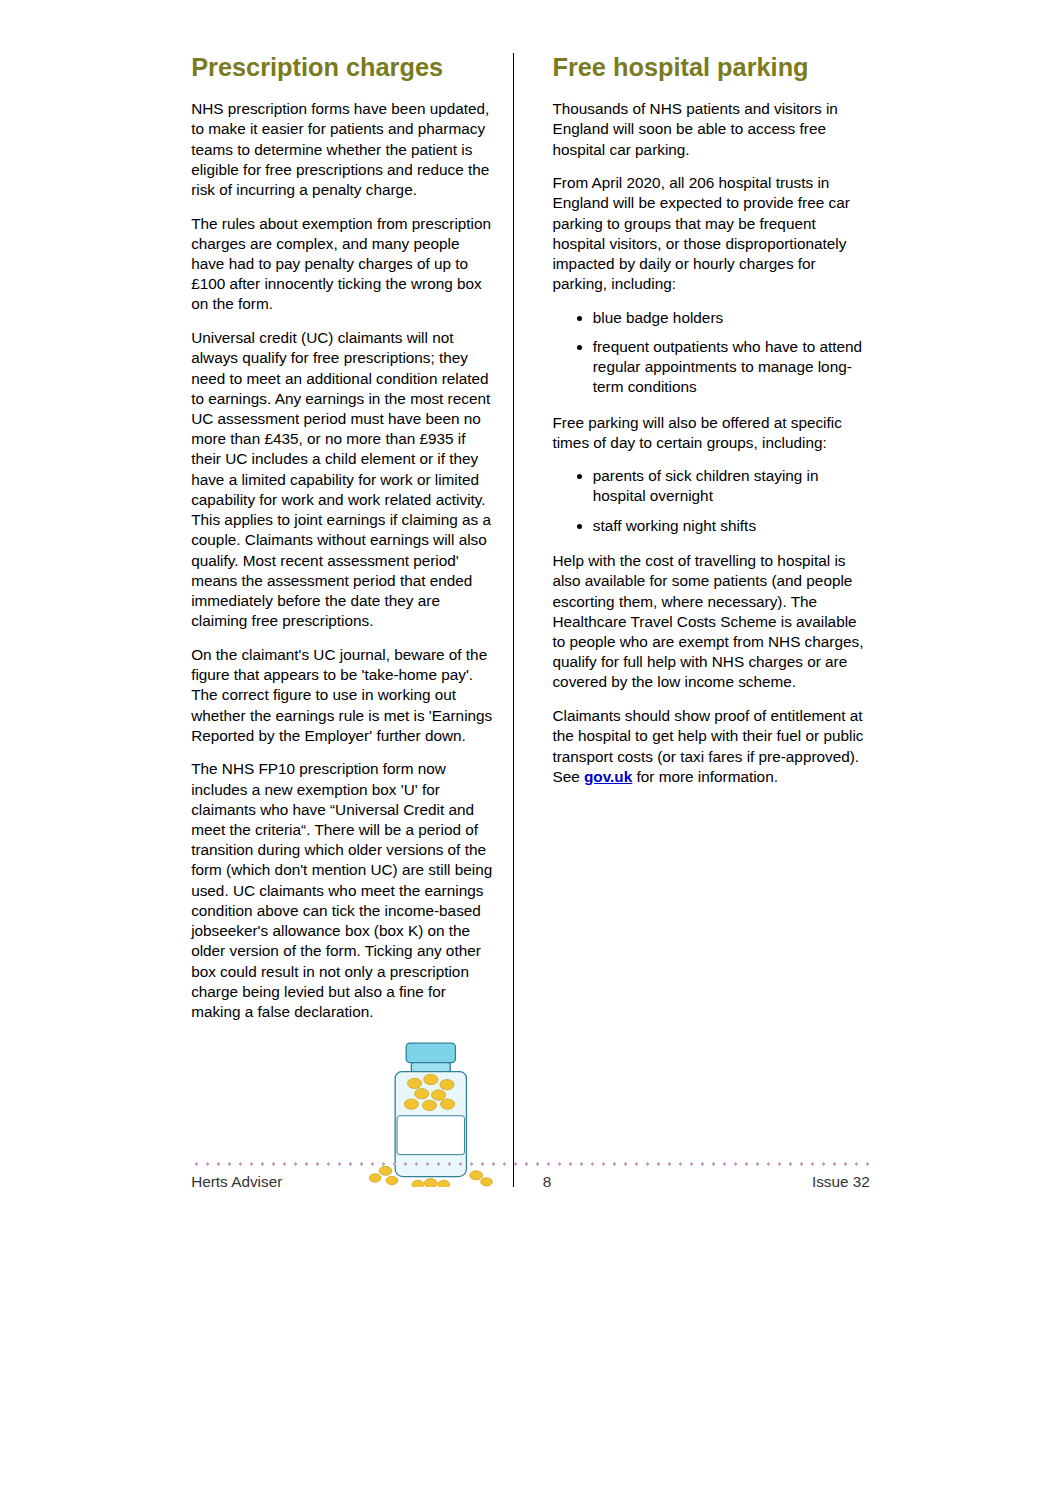Prescription charges
NHS prescription forms have been updated, to make it easier for patients and pharmacy teams to determine whether the patient is eligible for free prescriptions and reduce the risk of incurring a penalty charge.
The rules about exemption from prescription charges are complex, and many people have had to pay penalty charges of up to £100 after innocently ticking the wrong box on the form.
Universal credit (UC) claimants will not always qualify for free prescriptions; they need to meet an additional condition related to earnings. Any earnings in the most recent UC assessment period must have been no more than £435, or no more than £935 if their UC includes a child element or if they have a limited capability for work or limited capability for work and work related activity. This applies to joint earnings if claiming as a couple. Claimants without earnings will also qualify. Most recent assessment period' means the assessment period that ended immediately before the date they are claiming free prescriptions.
On the claimant's UC journal, beware of the figure that appears to be 'take-home pay'. The correct figure to use in working out whether the earnings rule is met is 'Earnings Reported by the Employer' further down.
The NHS FP10 prescription form now includes a new exemption box 'U' for claimants who have “Universal Credit and meet the criteria“. There will be a period of transition during which older versions of the form (which don't mention UC) are still being used. UC claimants who meet the earnings condition above can tick the income-based jobseeker's allowance box (box K) on the older version of the form. Ticking any other box could result in not only a prescription charge being levied but also a fine for making a false declaration.
Free hospital parking
Thousands of NHS patients and visitors in England will soon be able to access free hospital car parking.
From April 2020, all 206 hospital trusts in England will be expected to provide free car parking to groups that may be frequent hospital visitors, or those disproportionately impacted by daily or hourly charges for parking, including:
blue badge holders
frequent outpatients who have to attend regular appointments to manage long-term conditions
Free parking will also be offered at specific times of day to certain groups, including:
parents of sick children staying in hospital overnight
staff working night shifts
Help with the cost of travelling to hospital is also available for some patients (and people escorting them, where necessary). The Healthcare Travel Costs Scheme is available to people who are exempt from NHS charges, qualify for full help with NHS charges or are covered by the low income scheme.
Claimants should show proof of entitlement at the hospital to get help with their fuel or public transport costs (or taxi fares if pre-approved). See gov.uk for more information.
Herts Adviser
8
Issue 32